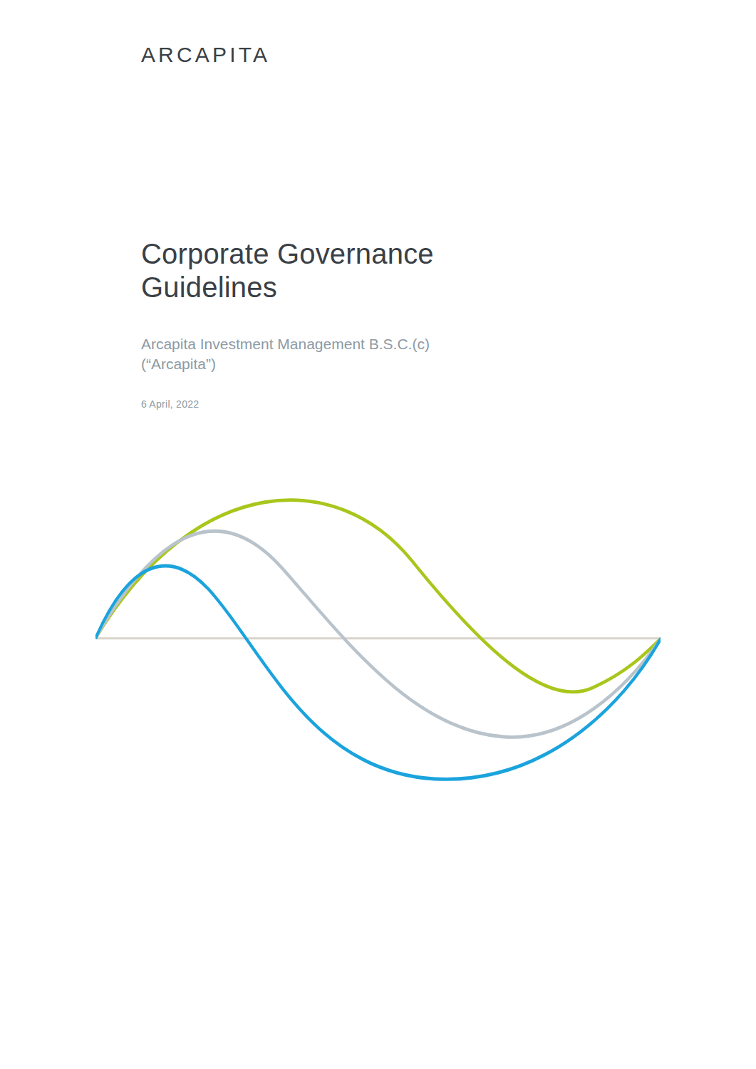ARCAPITA
Corporate Governance
Guidelines
Arcapita Investment Management B.S.C.(c)
(“Arcapita”)
6 April, 2022